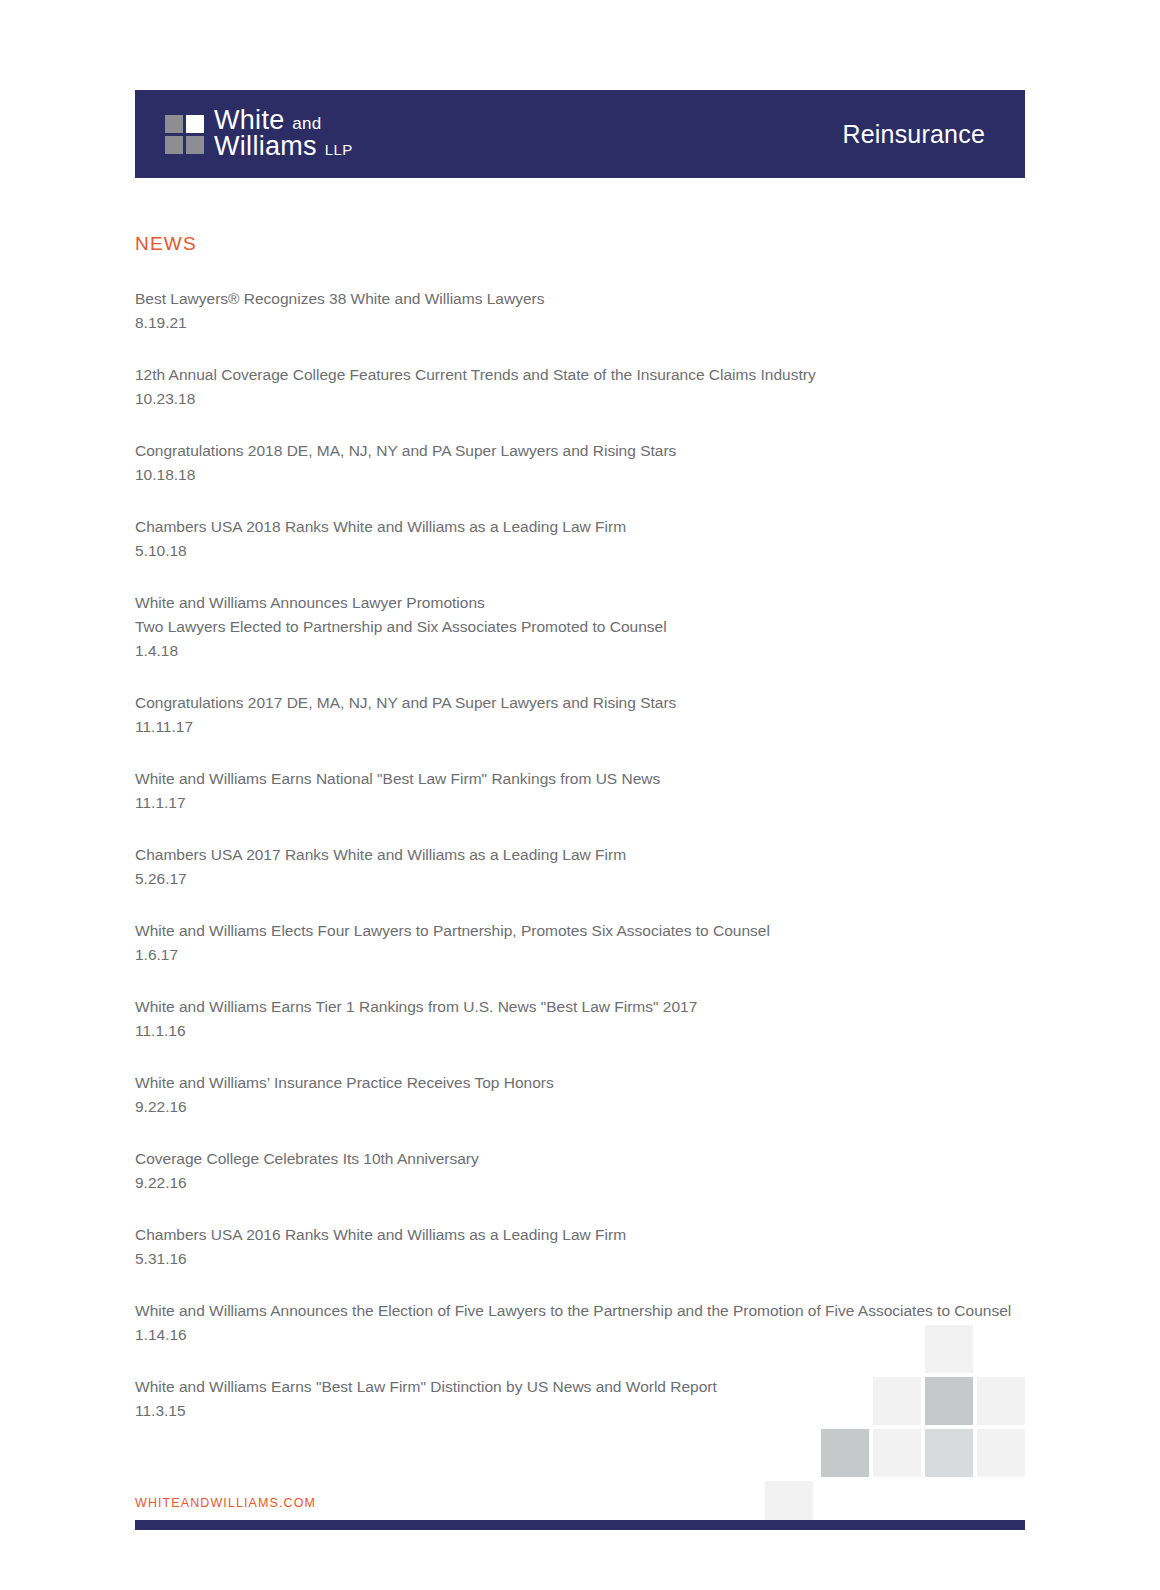White and
Williams LLP
Reinsurance
NEWS
Best Lawyers® Recognizes 38 White and Williams Lawyers 8.19.21
12th Annual Coverage College Features Current Trends and State of the Insurance Claims Industry 10.23.18
Congratulations 2018 DE, MA, NJ, NY and PA Super Lawyers and Rising Stars 10.18.18
Chambers USA 2018 Ranks White and Williams as a Leading Law Firm 5.10.18
White and Williams Announces Lawyer Promotions Two Lawyers Elected to Partnership and Six Associates Promoted to Counsel 1.4.18
Congratulations 2017 DE, MA, NJ, NY and PA Super Lawyers and Rising Stars 11.11.17
White and Williams Earns National "Best Law Firm" Rankings from US News 11.1.17
Chambers USA 2017 Ranks White and Williams as a Leading Law Firm 5.26.17
White and Williams Elects Four Lawyers to Partnership, Promotes Six Associates to Counsel 1.6.17
White and Williams Earns Tier 1 Rankings from U.S. News "Best Law Firms" 2017 11.1.16
White and Williams’ Insurance Practice Receives Top Honors 9.22.16
Coverage College Celebrates Its 10th Anniversary 9.22.16
Chambers USA 2016 Ranks White and Williams as a Leading Law Firm 5.31.16
White and Williams Announces the Election of Five Lawyers to the Partnership and the Promotion of Five Associates to Counsel 1.14.16
White and Williams Earns "Best Law Firm" Distinction by US News and World Report 11.3.15
WHITEANDWILLIAMS.COM